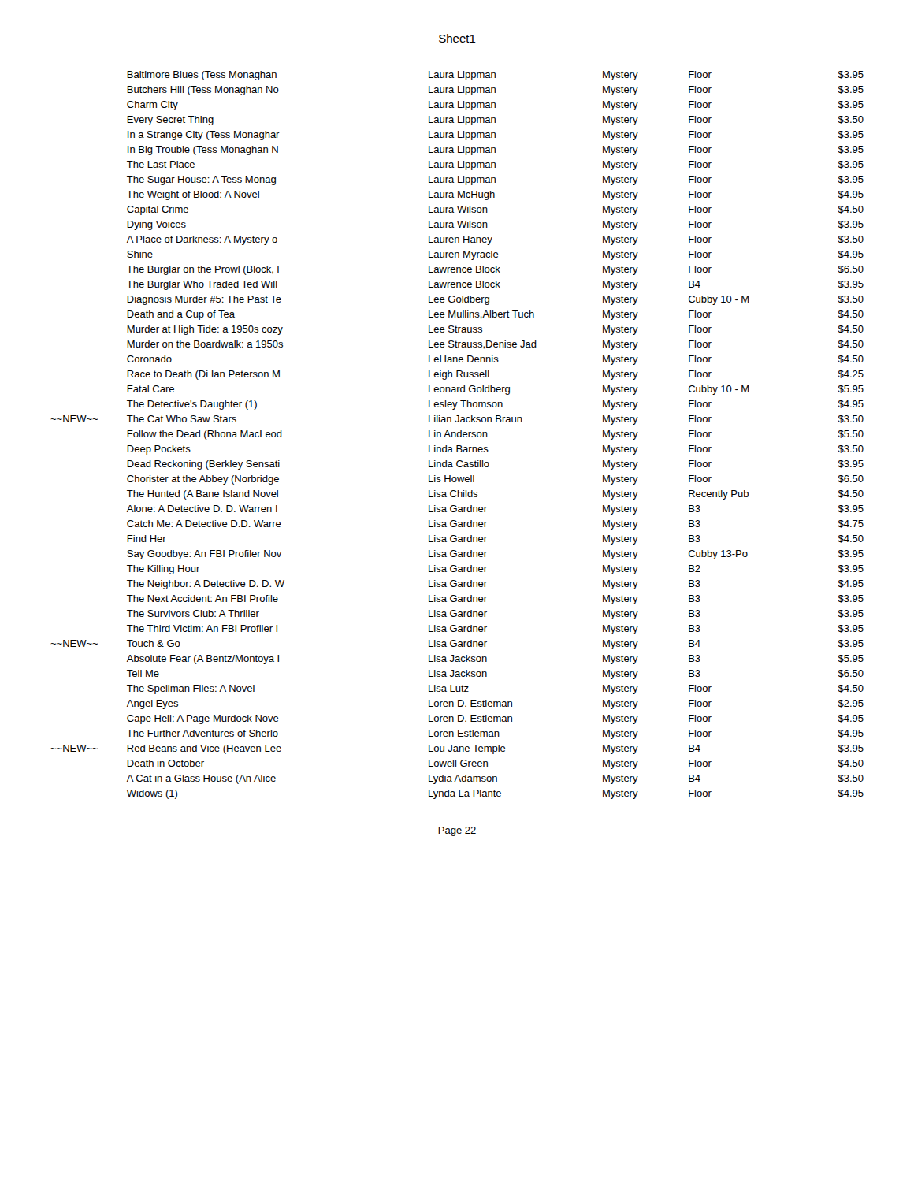Sheet1
| | Baltimore Blues (Tess Monaghan | Laura Lippman | Mystery | Floor | $3.95 |
| | Butchers Hill (Tess Monaghan No | Laura Lippman | Mystery | Floor | $3.95 |
| | Charm City | Laura Lippman | Mystery | Floor | $3.95 |
| | Every Secret Thing | Laura Lippman | Mystery | Floor | $3.50 |
| | In a Strange City (Tess Monaghar | Laura Lippman | Mystery | Floor | $3.95 |
| | In Big Trouble (Tess Monaghan N | Laura Lippman | Mystery | Floor | $3.95 |
| | The Last Place | Laura Lippman | Mystery | Floor | $3.95 |
| | The Sugar House: A Tess Monag | Laura Lippman | Mystery | Floor | $3.95 |
| | The Weight of Blood: A Novel | Laura McHugh | Mystery | Floor | $4.95 |
| | Capital Crime | Laura Wilson | Mystery | Floor | $4.50 |
| | Dying Voices | Laura Wilson | Mystery | Floor | $3.95 |
| | A Place of Darkness: A Mystery o | Lauren Haney | Mystery | Floor | $3.50 |
| | Shine | Lauren Myracle | Mystery | Floor | $4.95 |
| | The Burglar on the Prowl (Block, l | Lawrence Block | Mystery | Floor | $6.50 |
| | The Burglar Who Traded Ted Will | Lawrence Block | Mystery | B4 | $3.95 |
| | Diagnosis Murder #5: The Past Te | Lee Goldberg | Mystery | Cubby 10 - M | $3.50 |
| | Death and a Cup of Tea | Lee Mullins,Albert Tuch | Mystery | Floor | $4.50 |
| | Murder at High Tide: a 1950s cozy | Lee Strauss | Mystery | Floor | $4.50 |
| | Murder on the Boardwalk: a 1950s | Lee Strauss,Denise Jad | Mystery | Floor | $4.50 |
| | Coronado | LeHane Dennis | Mystery | Floor | $4.50 |
| | Race to Death (Di Ian Peterson M | Leigh Russell | Mystery | Floor | $4.25 |
| | Fatal Care | Leonard Goldberg | Mystery | Cubby 10 - M | $5.95 |
| | The Detective's Daughter (1) | Lesley Thomson | Mystery | Floor | $4.95 |
| ~~NEW~~ | The Cat Who Saw Stars | Lilian Jackson Braun | Mystery | Floor | $3.50 |
| | Follow the Dead (Rhona MacLeod | Lin Anderson | Mystery | Floor | $5.50 |
| | Deep Pockets | Linda Barnes | Mystery | Floor | $3.50 |
| | Dead Reckoning (Berkley Sensati | Linda Castillo | Mystery | Floor | $3.95 |
| | Chorister at the Abbey (Norbridge | Lis Howell | Mystery | Floor | $6.50 |
| | The Hunted (A Bane Island Novel | Lisa Childs | Mystery | Recently Pub | $4.50 |
| | Alone: A Detective D. D. Warren I | Lisa Gardner | Mystery | B3 | $3.95 |
| | Catch Me: A Detective D.D. Warre | Lisa Gardner | Mystery | B3 | $4.75 |
| | Find Her | Lisa Gardner | Mystery | B3 | $4.50 |
| | Say Goodbye: An FBI Profiler Nov | Lisa Gardner | Mystery | Cubby 13-Po | $3.95 |
| | The Killing Hour | Lisa Gardner | Mystery | B2 | $3.95 |
| | The Neighbor: A Detective D. D. W | Lisa Gardner | Mystery | B3 | $4.95 |
| | The Next Accident: An FBI Profile | Lisa Gardner | Mystery | B3 | $3.95 |
| | The Survivors Club: A Thriller | Lisa Gardner | Mystery | B3 | $3.95 |
| | The Third Victim: An FBI Profiler I | Lisa Gardner | Mystery | B3 | $3.95 |
| ~~NEW~~ | Touch & Go | Lisa Gardner | Mystery | B4 | $3.95 |
| | Absolute Fear (A Bentz/Montoya I | Lisa Jackson | Mystery | B3 | $5.95 |
| | Tell Me | Lisa Jackson | Mystery | B3 | $6.50 |
| | The Spellman Files: A Novel | Lisa Lutz | Mystery | Floor | $4.50 |
| | Angel Eyes | Loren D. Estleman | Mystery | Floor | $2.95 |
| | Cape Hell: A Page Murdock Nove | Loren D. Estleman | Mystery | Floor | $4.95 |
| | The Further Adventures of Sherlo | Loren Estleman | Mystery | Floor | $4.95 |
| ~~NEW~~ | Red Beans and Vice (Heaven Lee | Lou Jane Temple | Mystery | B4 | $3.95 |
| | Death in October | Lowell Green | Mystery | Floor | $4.50 |
| | A Cat in a Glass House (An Alice | Lydia Adamson | Mystery | B4 | $3.50 |
| | Widows (1) | Lynda La Plante | Mystery | Floor | $4.95 |
Page 22